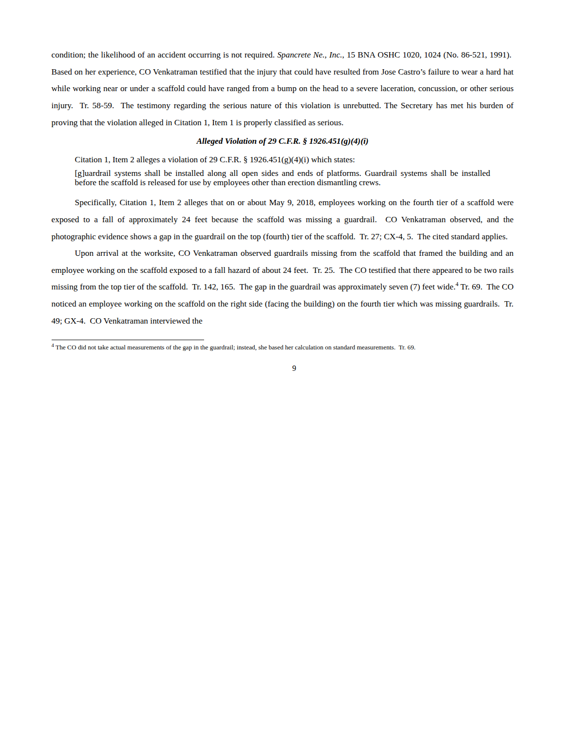condition; the likelihood of an accident occurring is not required. Spancrete Ne., Inc., 15 BNA OSHC 1020, 1024 (No. 86-521, 1991). Based on her experience, CO Venkatraman testified that the injury that could have resulted from Jose Castro’s failure to wear a hard hat while working near or under a scaffold could have ranged from a bump on the head to a severe laceration, concussion, or other serious injury. Tr. 58-59. The testimony regarding the serious nature of this violation is unrebutted. The Secretary has met his burden of proving that the violation alleged in Citation 1, Item 1 is properly classified as serious.
Alleged Violation of 29 C.F.R. § 1926.451(g)(4)(i)
Citation 1, Item 2 alleges a violation of 29 C.F.R. § 1926.451(g)(4)(i) which states:
[g]uardrail systems shall be installed along all open sides and ends of platforms. Guardrail systems shall be installed before the scaffold is released for use by employees other than erection dismantling crews.
Specifically, Citation 1, Item 2 alleges that on or about May 9, 2018, employees working on the fourth tier of a scaffold were exposed to a fall of approximately 24 feet because the scaffold was missing a guardrail. CO Venkatraman observed, and the photographic evidence shows a gap in the guardrail on the top (fourth) tier of the scaffold. Tr. 27; CX-4, 5. The cited standard applies.
Upon arrival at the worksite, CO Venkatraman observed guardrails missing from the scaffold that framed the building and an employee working on the scaffold exposed to a fall hazard of about 24 feet. Tr. 25. The CO testified that there appeared to be two rails missing from the top tier of the scaffold. Tr. 142, 165. The gap in the guardrail was approximately seven (7) feet wide.4 Tr. 69. The CO noticed an employee working on the scaffold on the right side (facing the building) on the fourth tier which was missing guardrails. Tr. 49; GX-4. CO Venkatraman interviewed the
4 The CO did not take actual measurements of the gap in the guardrail; instead, she based her calculation on standard measurements. Tr. 69.
9